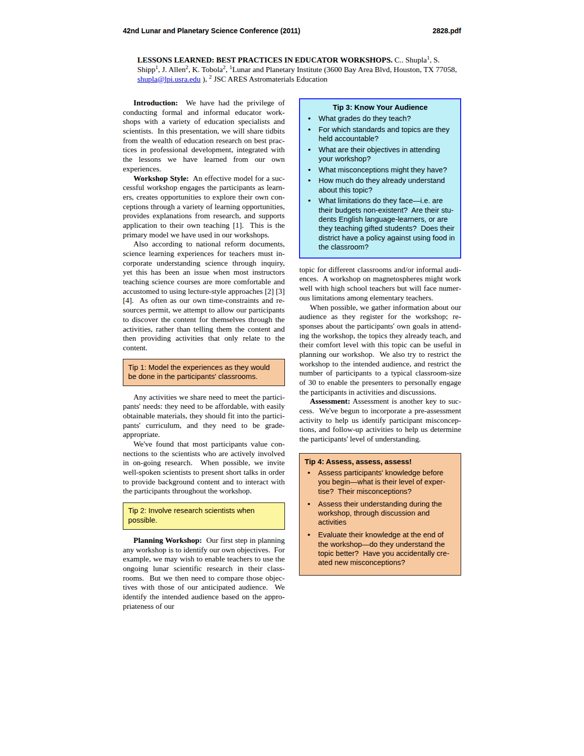42nd Lunar and Planetary Science Conference (2011) 2828.pdf
LESSONS LEARNED: BEST PRACTICES IN EDUCATOR WORKSHOPS. C.. Shupla1, S. Shipp1, J. Allen2, K. Tobola2, 1Lunar and Planetary Institute (3600 Bay Area Blvd, Houston, TX 77058, shupla@lpi.usra.edu ), 2 JSC ARES Astromaterials Education
Introduction: We have had the privilege of conducting formal and informal educator workshops with a variety of education specialists and scientists. In this presentation, we will share tidbits from the wealth of education research on best practices in professional development, integrated with the lessons we have learned from our own experiences.
Workshop Style: An effective model for a successful workshop engages the participants as learners, creates opportunities to explore their own conceptions through a variety of learning opportunities, provides explanations from research, and supports application to their own teaching [1]. This is the primary model we have used in our workshops.
Also according to national reform documents, science learning experiences for teachers must incorporate understanding science through inquiry, yet this has been an issue when most instructors teaching science courses are more comfortable and accustomed to using lecture-style approaches [2] [3] [4]. As often as our own time-constraints and resources permit, we attempt to allow our participants to discover the content for themselves through the activities, rather than telling them the content and then providing activities that only relate to the content.
Tip 1: Model the experiences as they would be done in the participants' classrooms.
Any activities we share need to meet the participants' needs: they need to be affordable, with easily obtainable materials, they should fit into the participants' curriculum, and they need to be grade-appropriate.
We've found that most participants value connections to the scientists who are actively involved in on-going research. When possible, we invite well-spoken scientists to present short talks in order to provide background content and to interact with the participants throughout the workshop.
Tip 2: Involve research scientists when possible.
Planning Workshop: Our first step in planning any workshop is to identify our own objectives. For example, we may wish to enable teachers to use the ongoing lunar scientific research in their classrooms. But we then need to compare those objectives with those of our anticipated audience. We identify the intended audience based on the appropriateness of our
Tip 3: Know Your Audience
What grades do they teach?
For which standards and topics are they held accountable?
What are their objectives in attending your workshop?
What misconceptions might they have?
How much do they already understand about this topic?
What limitations do they face—i.e. are their budgets non-existent? Are their students English language-learners, or are they teaching gifted students? Does their district have a policy against using food in the classroom?
topic for different classrooms and/or informal audiences. A workshop on magnetospheres might work well with high school teachers but will face numerous limitations among elementary teachers.
When possible, we gather information about our audience as they register for the workshop; responses about the participants' own goals in attending the workshop, the topics they already teach, and their comfort level with this topic can be useful in planning our workshop. We also try to restrict the workshop to the intended audience, and restrict the number of participants to a typical classroom-size of 30 to enable the presenters to personally engage the participants in activities and discussions.
Assessment: Assessment is another key to success. We've begun to incorporate a pre-assessment activity to help us identify participant misconceptions, and follow-up activities to help us determine the participants' level of understanding.
Tip 4: Assess, assess, assess!
Assess participants' knowledge before you begin—what is their level of expertise? Their misconceptions?
Assess their understanding during the workshop, through discussion and activities
Evaluate their knowledge at the end of the workshop—do they understand the topic better? Have you accidentally created new misconceptions?